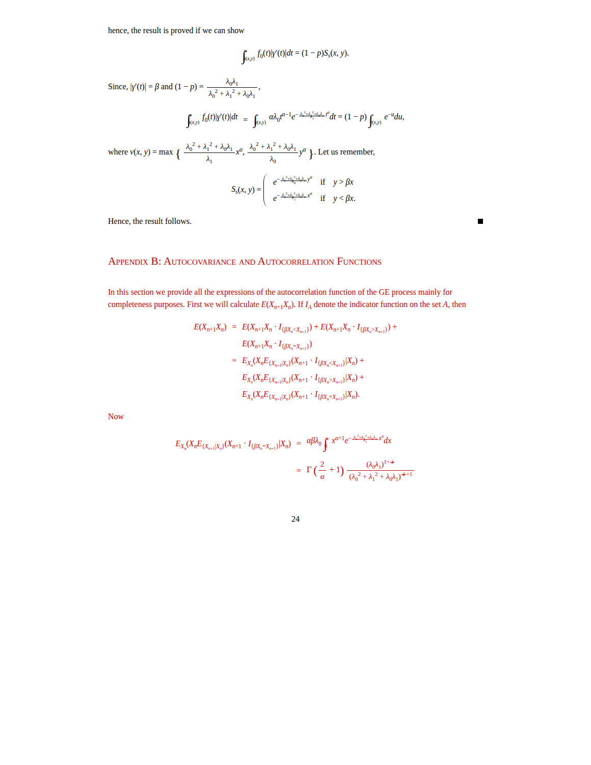hence, the result is proved if we can show
∫∞h(x,y) f0(t)|γ′(t)|dt = (1 − p)Ss(x, y).
Since, |γ′(t)| = β and (1 − p) = λ0λ1 λ02 + λ12 + λ0λ1,
| ∫ ∞ h ( x , y ) f 0 ( t )/ γ ′( t )/ dt | = | ∫ h ( x , y ) αλ 0 t α −1 e − λ 0 2 + λ 1 2 + λ 0 λ 1 λ 1 t α dt = (1 − p ) ∫ v ( x , y ) e − u du , |
where v(x, y) = max { λ02 + λ12 + λ0λ1 λ1 xα, λ02 + λ12 + λ0λ1 λ0 yα }. Let us remember,
Ss(x, y) =
| e − λ 0 2 + λ 1 2 + λ 0 λ 1 λ 0 y α | if | y > βx |
| e − λ 0 2 + λ 1 2 + λ 0 λ 1 λ 1 x α | if | y < βx . |
Hence, the result follows.
Appendix B: Autocovariance and Autocorrelation Functions
In this section we provide all the expressions of the autocorrelation function of the GE process mainly for completeness purposes. First we will calculate E(Xn+1Xn). If IA denote the indicator function on the set A, then
| E ( X n +1 X n ) | = | E ( X n +1 X n · I { βX n < X n +1 } ) + E ( X n +1 X n · I { βX n > X n +1 } ) + |
| | | E ( X n +1 X n · I { βX n = X n +1 } ) |
| | = | E X n ( X n E { X n +1 / X n } ( X n +1 · I { βX n < X n +1 } / X n ) + |
| | | E X n ( X n E { X n +1 / X n } ( X n +1 · I { βX n > X n +1 } / X n ) + |
| | | E X n ( X n E { X n +1 / X n } ( X n +1 · I { βX n = X n +1 } / X n ). |
Now
| E X n ( X n E { X n +1 / X n } ( X n +1 · I { βX n = X n +1 } / X n ) | = | αβλ 0 ∫ ∞ 0 x α +1 e − λ 0 2 + λ 1 2 + λ 0 λ 1 λ 1 x α dx |
| | = | Γ ( 2 α + 1 ) ( λ 0 λ 1 ) 1+ 1 α ( λ 0 2 + λ 1 2 + λ 0 λ 1 ) 2 α +1 |
24